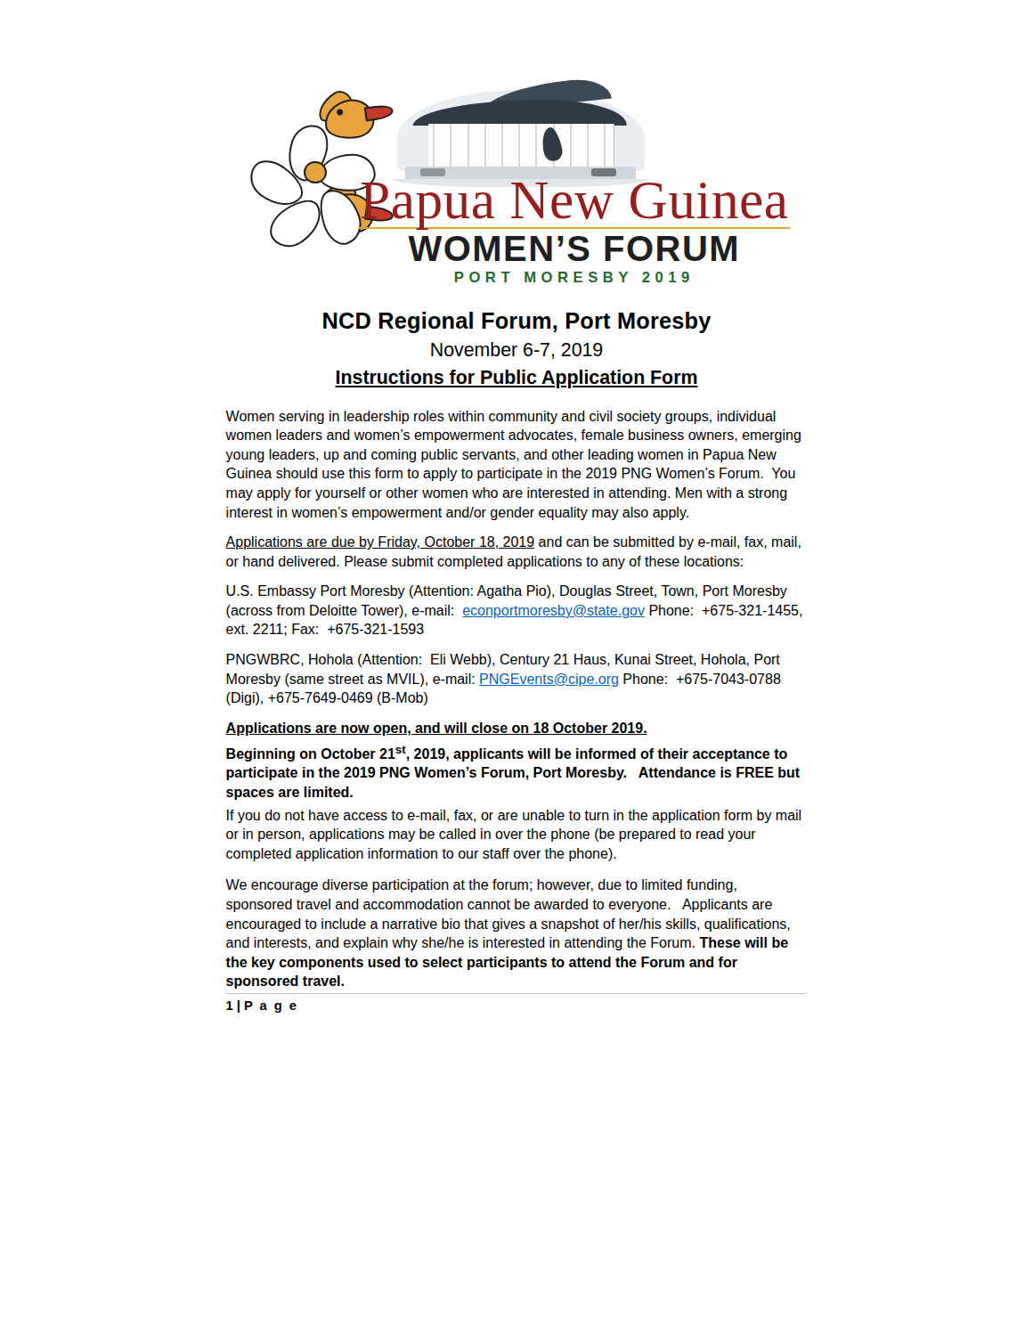Papua New Guinea
WOMEN’S FORUM
PORT MORESBY 2019
NCD Regional Forum, Port Moresby
November 6-7, 2019
Instructions for Public Application Form
Women serving in leadership roles within community and civil society groups, individual women leaders and women’s empowerment advocates, female business owners, emerging young leaders, up and coming public servants, and other leading women in Papua New Guinea should use this form to apply to participate in the 2019 PNG Women’s Forum. You may apply for yourself or other women who are interested in attending. Men with a strong interest in women’s empowerment and/or gender equality may also apply.
Applications are due by Friday, October 18, 2019 and can be submitted by e-mail, fax, mail, or hand delivered. Please submit completed applications to any of these locations:
U.S. Embassy Port Moresby (Attention: Agatha Pio), Douglas Street, Town, Port Moresby (across from Deloitte Tower), e-mail: econportmoresby@state.gov Phone: +675-321-1455, ext. 2211; Fax: +675-321-1593
PNGWBRC, Hohola (Attention: Eli Webb), Century 21 Haus, Kunai Street, Hohola, Port Moresby (same street as MVIL), e-mail: PNGEvents@cipe.org Phone: +675-7043-0788 (Digi), +675-7649-0469 (B-Mob)
Applications are now open, and will close on 18 October 2019.
Beginning on October 21st, 2019, applicants will be informed of their acceptance to participate in the 2019 PNG Women’s Forum, Port Moresby. Attendance is FREE but spaces are limited.
If you do not have access to e-mail, fax, or are unable to turn in the application form by mail or in person, applications may be called in over the phone (be prepared to read your completed application information to our staff over the phone).
We encourage diverse participation at the forum; however, due to limited funding, sponsored travel and accommodation cannot be awarded to everyone. Applicants are encouraged to include a narrative bio that gives a snapshot of her/his skills, qualifications, and interests, and explain why she/he is interested in attending the Forum. These will be the key components used to select participants to attend the Forum and for sponsored travel.
1 | P a g e